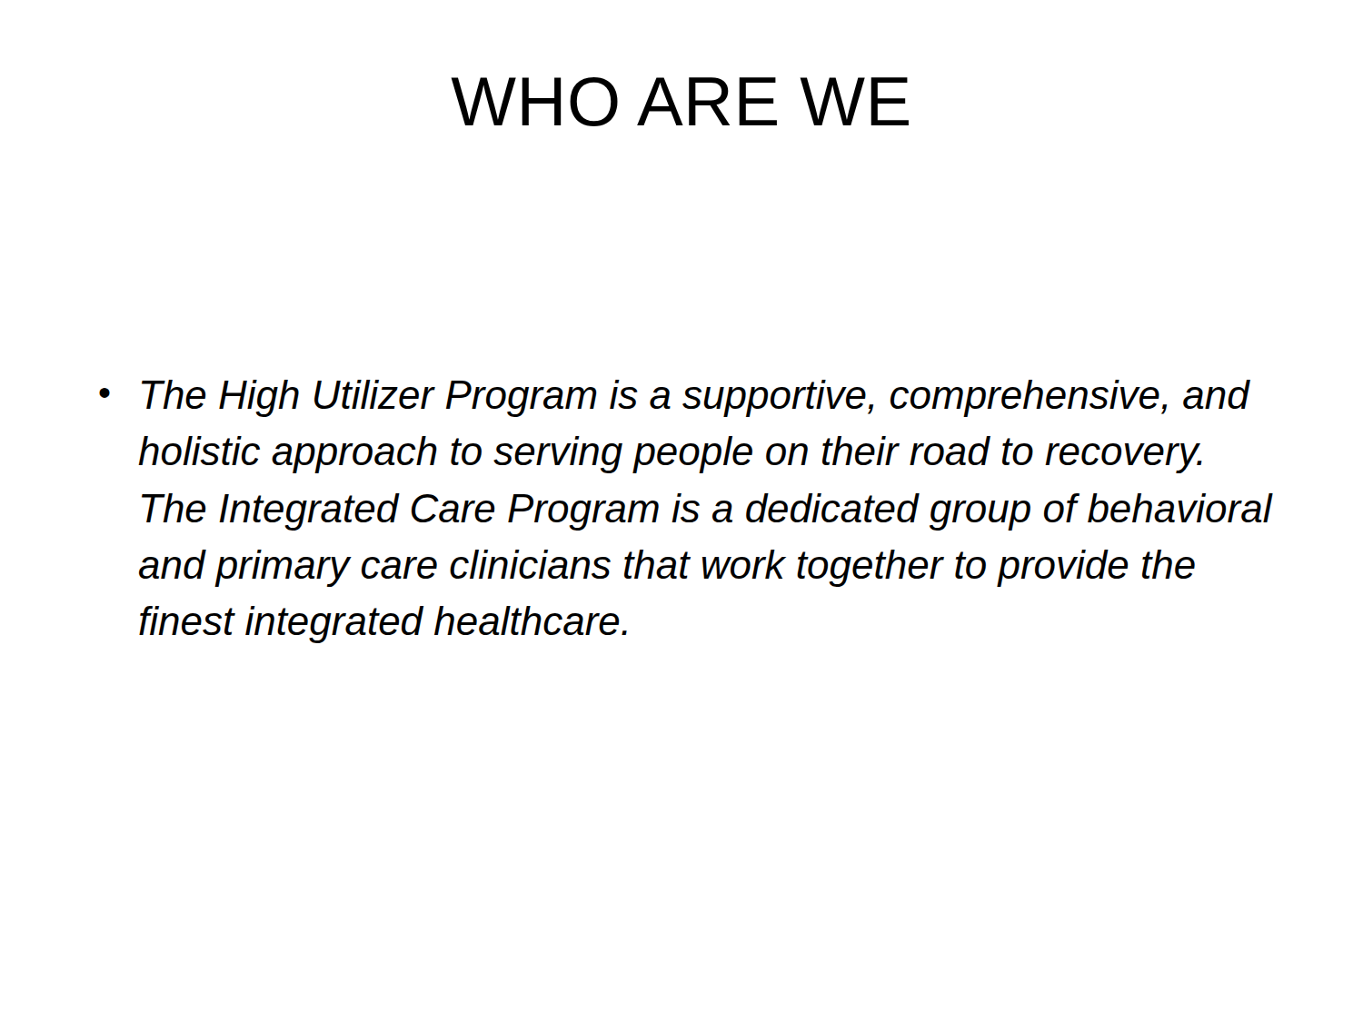WHO ARE WE
The High Utilizer Program is a supportive, comprehensive, and holistic approach to serving people on their road to recovery. The Integrated Care Program is a dedicated group of behavioral and primary care clinicians that work together to provide the finest integrated healthcare.